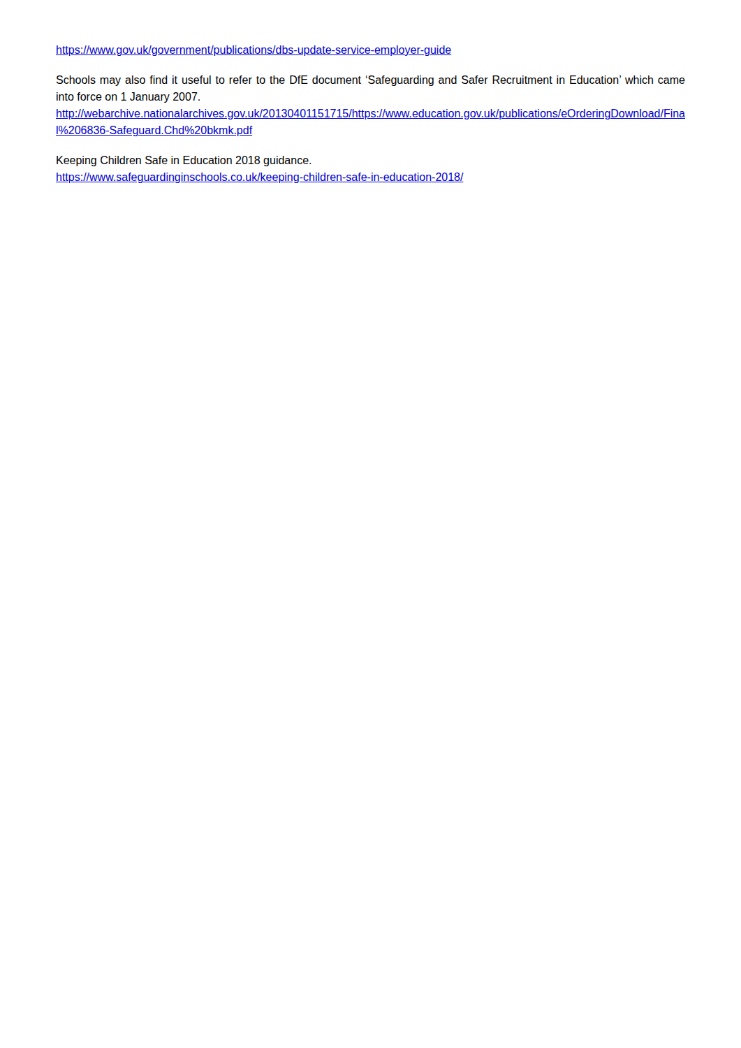https://www.gov.uk/government/publications/dbs-update-service-employer-guide
Schools may also find it useful to refer to the DfE document ‘Safeguarding and Safer Recruitment in Education’ which came into force on 1 January 2007.
http://webarchive.nationalarchives.gov.uk/20130401151715/https://www.education.gov.uk/publications/eOrderingDownload/Final%206836-Safeguard.Chd%20bkmk.pdf
Keeping Children Safe in Education 2018 guidance.
https://www.safeguardinginschools.co.uk/keeping-children-safe-in-education-2018/